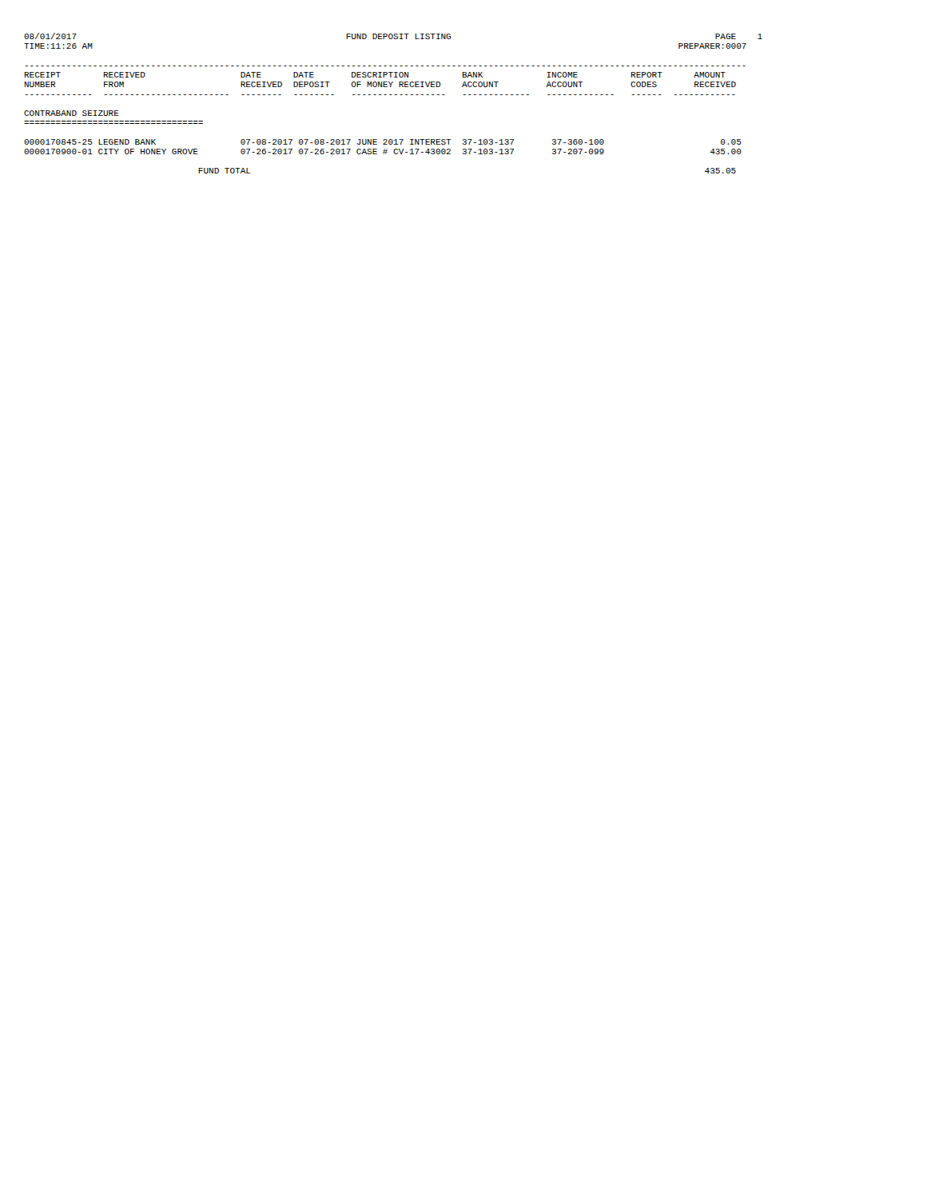08/01/2017                                                   FUND DEPOSIT LISTING                                                  PAGE    1
TIME:11:26 AM                                                                                                               PREPARER:0007

-----------------------------------------------------------------------------------------------------------------------------------------
RECEIPT        RECEIVED                  DATE      DATE       DESCRIPTION          BANK            INCOME          REPORT      AMOUNT
NUMBER         FROM                      RECEIVED  DEPOSIT    OF MONEY RECEIVED    ACCOUNT         ACCOUNT         CODES       RECEIVED
-------------  ------------------------  --------  --------   ------------------   -------------   -------------   ------  ------------

CONTRABAND SEIZURE
==================================

0000170845-25 LEGEND BANK                07-08-2017 07-08-2017 JUNE 2017 INTEREST  37-103-137       37-360-100                      0.05
0000170900-01 CITY OF HONEY GROVE        07-26-2017 07-26-2017 CASE # CV-17-43002  37-103-137       37-207-099                    435.00

                                 FUND TOTAL                                                                                      435.05